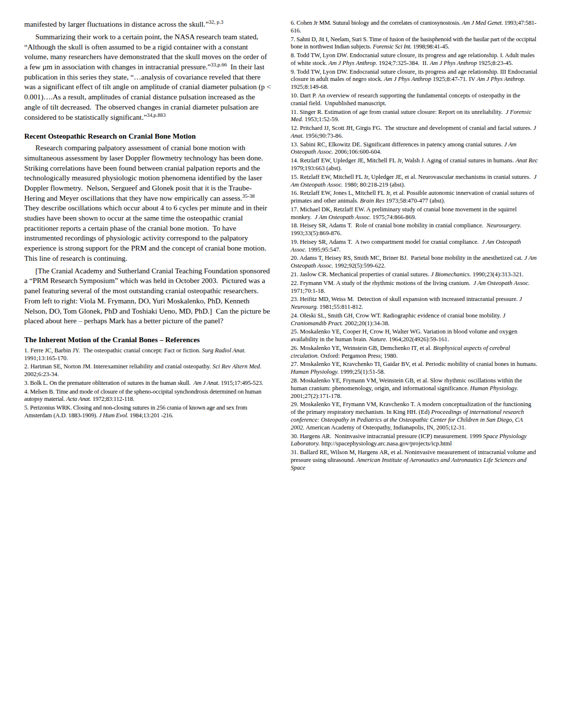manifested by larger fluctuations in distance across the skull.”32, p.3
Summarizing their work to a certain point, the NASA research team stated, “Although the skull is often assumed to be a rigid container with a constant volume, many researchers have demonstrated that the skull moves on the order of a few µm in association with changes in intracranial pressure.”33,p.66 In their last publication in this series they state, “…analysis of covariance reveled that there was a significant effect of tilt angle on amplitude of cranial diameter pulsation (p < 0.001)….As a result, amplitudes of cranial distance pulsation increased as the angle of tilt decreased. The observed changes in cranial diameter pulsation are considered to be statistically significant.”34,p.883
Recent Osteopathic Research on Cranial Bone Motion
Research comparing palpatory assessment of cranial bone motion with simultaneous assessment by laser Doppler flowmetry technology has been done. Striking correlations have been found between cranial palpation reports and the technologically measured physiologic motion phenomena identified by the laser Doppler flowmetry. Nelson, Sergueef and Glonek posit that it is the Traube-Hering and Meyer oscillations that they have now empirically can assess.35-38 They describe oscillations which occur about 4 to 6 cycles per minute and in their studies have been shown to occur at the same time the osteopathic cranial practitioner reports a certain phase of the cranial bone motion. To have instrumented recordings of physiologic activity correspond to the palpatory experience is strong support for the PRM and the concept of cranial bone motion. This line of research is continuing.
[The Cranial Academy and Sutherland Cranial Teaching Foundation sponsored a “PRM Research Symposium” which was held in October 2003. Pictured was a panel featuring several of the most outstanding cranial osteopathic researchers. From left to right: Viola M. Frymann, DO, Yuri Moskalenko, PhD, Kenneth Nelson, DO, Tom Glonek, PhD and Toshiaki Ueno, MD, PhD.] Can the picture be placed about here – perhaps Mark has a better picture of the panel?
The Inherent Motion of the Cranial Bones – References
1. Ferre JC, Barbin JY. The osteopathic cranial concept: Fact or fiction. Surg Radiol Anat. 1991;13:165-170.
2. Hartman SE, Norton JM. Interexaminer reliability and cranial osteopathy. Sci Rev Altern Med. 2002;6:23-34.
3. Bolk L. On the premature obliteration of sutures in the human skull. Am J Anat. 1915;17:495-523.
4. Melsen B. Time and mode of closure of the spheno-occipital synchondrosis determined on human autopsy material. Acta Anat. 1972;83:112-118.
5. Perizonius WRK. Closing and non-closing sutures in 256 crania of known age and sex from Amsterdam (A.D. 1883-1909). J Hum Evol. 1984;13:201 -216.
6. Cohen Jr MM. Sutural biology and the correlates of craniosynostosis. Am J Med Genet. 1993;47:581-616.
7. Sahni D, Jit I, Neelam, Suri S. Time of fusion of the basisphenoid with the basilar part of the occipital bone in northwest Indian subjects. Forensic Sci Int. 1998;98:41-45.
8. Todd TW, Lyon DW. Endocranial suture closure, its progress and age relationship. I. Adult males of white stock. Am J Phys Anthrop. 1924;7:325-384. II. Am J Phys Anthrop 1925;8:23-45.
9. Todd TW, Lyon DW. Endocranial suture closure, its progress and age relationship. III Endocranial closure in adult males of negro stock. Am J Phys Anthrop 1925;8:47-71. IV Am J Phys Anthrop. 1925;8:149-68.
10. Dart P. An overview of research supporting the fundamental concepts of osteopathy in the cranial field. Unpublished manuscript.
11. Singer R. Estimation of age from cranial suture closure: Report on its unreliability. J Forensic Med. 1953;1:52-59.
12. Pritchard JJ, Scott JH, Girgis FG. The structure and development of cranial and facial sutures. J Anat. 1956;90:73-86.
13. Sabini RC, Elkowitz DE. Significant differences in patency among cranial sutures. J Am Osteopath Assoc. 2006;106:600-604.
14. Retzlaff EW, Upledger JE, Mitchell FL Jr, Walsh J. Aging of cranial sutures in humans. Anat Rec 1979;193:663 (abst).
15. Retzlaff EW, Mitchell FL Jr, Upledger JE, et al. Neurovascular mechanisms in cranial sutures. J Am Osteopath Assoc. 1980; 80:218-219 (abst).
16. Retzlaff EW, Jones L, Mitchell FL Jr, et al. Possible autonomic innervation of cranial sutures of primates and other animals. Brain Res 1973;58:470-477 (abst).
17. Michael DK, Retzlaff EW. A preliminary study of cranial bone movement in the squirrel monkey. J Am Osteopath Assoc. 1975;74:866-869.
18. Heisey SR, Adams T. Role of cranial bone mobility in cranial compliance. Neurosurgery. 1993;33(5):869-876.
19. Heisey SR, Adams T. A two compartment model for cranial compliance. J Am Osteopath Assoc. 1995;95:547.
20. Adams T, Heisey RS, Smith MC, Briner BJ. Parietal bone mobility in the anesthetized cat. J Am Osteopath Assoc. 1992;92(5):599-622.
21. Jaslow CR. Mechanical properties of cranial sutures. J Biomechanics. 1990;23(4):313-321.
22. Frymann VM. A study of the rhythmic motions of the living cranium. J Am Osteopath Assoc. 1971;70:1-18.
23. Heifitz MD, Weiss M. Detection of skull expansion with increased intracranial pressure. J Neurosurg. 1981;55:811-812.
24. Oleski SL, Smith GH, Crow WT. Radiographic evidence of cranial bone mobility. J Craniomandib Pract. 2002;20(1):34-38.
25. Moskalenko YE, Cooper H, Crow H, Walter WG. Variation in blood volume and oxygen availability in the human brain. Nature. 1964;202(4926):59-161.
26. Moskalenko YE, Weinstein GB, Demchenko IT, et al. Biophysical aspects of cerebral circulation. Oxford: Pergamon Press; 1980.
27. Moskalenko YE, Kravchenko TI, Gaidar BV, et al. Periodic mobility of cranial bones in humans. Human Physiology. 1999;25(1):51-58.
28. Moskalenko YE, Frymann VM, Weinstein GB, et al. Slow rhythmic oscillations within the human cranium: phenomenology, origin, and informational significance. Human Physiology. 2001;27(2):171-178.
29. Moskalenko YE, Frymann VM, Kravchenko T. A modern conceptualization of the functioning of the primary respiratory mechanism. In King HH. (Ed) Proceedings of international research conference: Osteopathy in Pediatrics at the Osteopathic Center for Children in San Diego, CA 2002. American Academy of Osteopathy, Indianapolis, IN, 2005;12-31.
30. Hargens AR. Noninvasive intracranial pressure (ICP) measurement. 1999 Space Physiology Laboratory. http://spacephysiology.arc.nasa.gov/projects/icp.html
31. Ballard RE, Wilson M, Hargens AR, et al. Noninvasive measurement of intracranial volume and pressure using ultrasound. American Institute of Aeronautics and Astronautics Life Sciences and Space